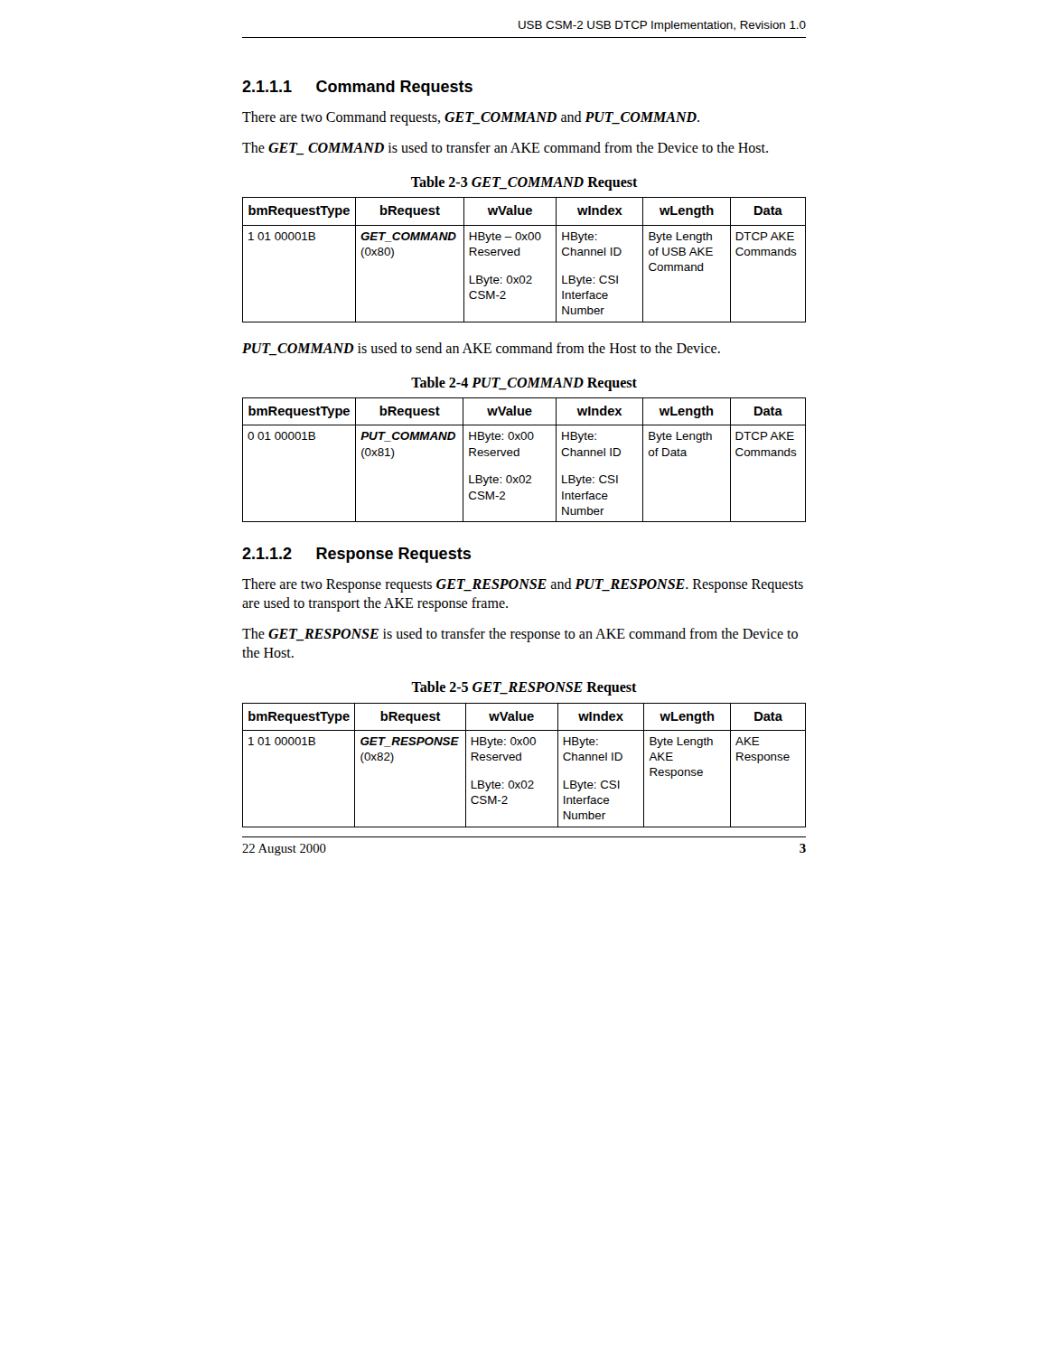USB CSM-2 USB DTCP Implementation, Revision 1.0
2.1.1.1 Command Requests
There are two Command requests, GET_COMMAND and PUT_COMMAND.
The GET_ COMMAND is used to transfer an AKE command from the Device to the Host.
Table 2-3 GET_COMMAND Request
| bmRequestType | bRequest | wValue | wIndex | wLength | Data |
| --- | --- | --- | --- | --- | --- |
| 1 01 00001B | GET_COMMAND (0x80) | HByte – 0x00 Reserved LByte: 0x02 CSM-2 | HByte: Channel ID LByte: CSI Interface Number | Byte Length of USB AKE Command | DTCP AKE Commands |
PUT_COMMAND is used to send an AKE command from the Host to the Device.
Table 2-4 PUT_COMMAND Request
| bmRequestType | bRequest | wValue | wIndex | wLength | Data |
| --- | --- | --- | --- | --- | --- |
| 0 01 00001B | PUT_COMMAND (0x81) | HByte: 0x00 Reserved LByte: 0x02 CSM-2 | HByte: Channel ID LByte: CSI Interface Number | Byte Length of Data | DTCP AKE Commands |
2.1.1.2 Response Requests
There are two Response requests GET_RESPONSE and PUT_RESPONSE. Response Requests are used to transport the AKE response frame.
The GET_RESPONSE is used to transfer the response to an AKE command from the Device to the Host.
Table 2-5 GET_RESPONSE Request
| bmRequestType | bRequest | wValue | wIndex | wLength | Data |
| --- | --- | --- | --- | --- | --- |
| 1 01 00001B | GET_RESPONSE (0x82) | HByte: 0x00 Reserved LByte: 0x02 CSM-2 | HByte: Channel ID LByte: CSI Interface Number | Byte Length AKE Response | AKE Response |
22 August 2000 3